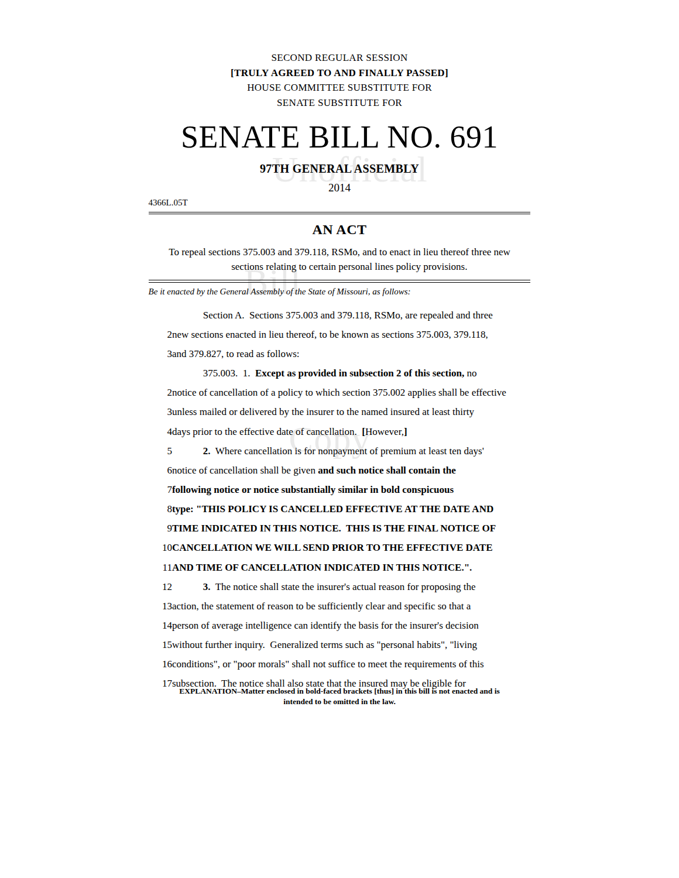Unofficial
Bill
Copy
SECOND REGULAR SESSION
[TRULY AGREED TO AND FINALLY PASSED]
HOUSE COMMITTEE SUBSTITUTE FOR
SENATE SUBSTITUTE FOR
SENATE BILL NO. 691
97TH GENERAL ASSEMBLY
2014
4366L.05T
AN ACT
To repeal sections 375.003 and 379.118, RSMo, and to enact in lieu thereof three new sections relating to certain personal lines policy provisions.
Be it enacted by the General Assembly of the State of Missouri, as follows:
| | Section A. Sections 375.003 and 379.118, RSMo, are repealed and three |
| 2 | new sections enacted in lieu thereof, to be known as sections 375.003, 379.118, |
| 3 | and 379.827, to read as follows: |
| | 375.003. 1. Except as provided in subsection 2 of this section, no |
| 2 | notice of cancellation of a policy to which section 375.002 applies shall be effective |
| 3 | unless mailed or delivered by the insurer to the named insured at least thirty |
| 4 | days prior to the effective date of cancellation. [ However, ] |
| 5 | 2. Where cancellation is for nonpayment of premium at least ten days' |
| 6 | notice of cancellation shall be given and such notice shall contain the |
| 7 | following notice or notice substantially similar in bold conspicuous |
| 8 | type: "THIS POLICY IS CANCELLED EFFECTIVE AT THE DATE AND |
| 9 | TIME INDICATED IN THIS NOTICE. THIS IS THE FINAL NOTICE OF |
| 10 | CANCELLATION WE WILL SEND PRIOR TO THE EFFECTIVE DATE |
| 11 | AND TIME OF CANCELLATION INDICATED IN THIS NOTICE.". |
| 12 | 3. The notice shall state the insurer's actual reason for proposing the |
| 13 | action, the statement of reason to be sufficiently clear and specific so that a |
| 14 | person of average intelligence can identify the basis for the insurer's decision |
| 15 | without further inquiry. Generalized terms such as "personal habits", "living |
| 16 | conditions", or "poor morals" shall not suffice to meet the requirements of this |
| 17 | subsection. The notice shall also state that the insured may be eligible for |
EXPLANATION–Matter enclosed in bold-faced brackets [thus] in this bill is not enacted and is
intended to be omitted in the law.